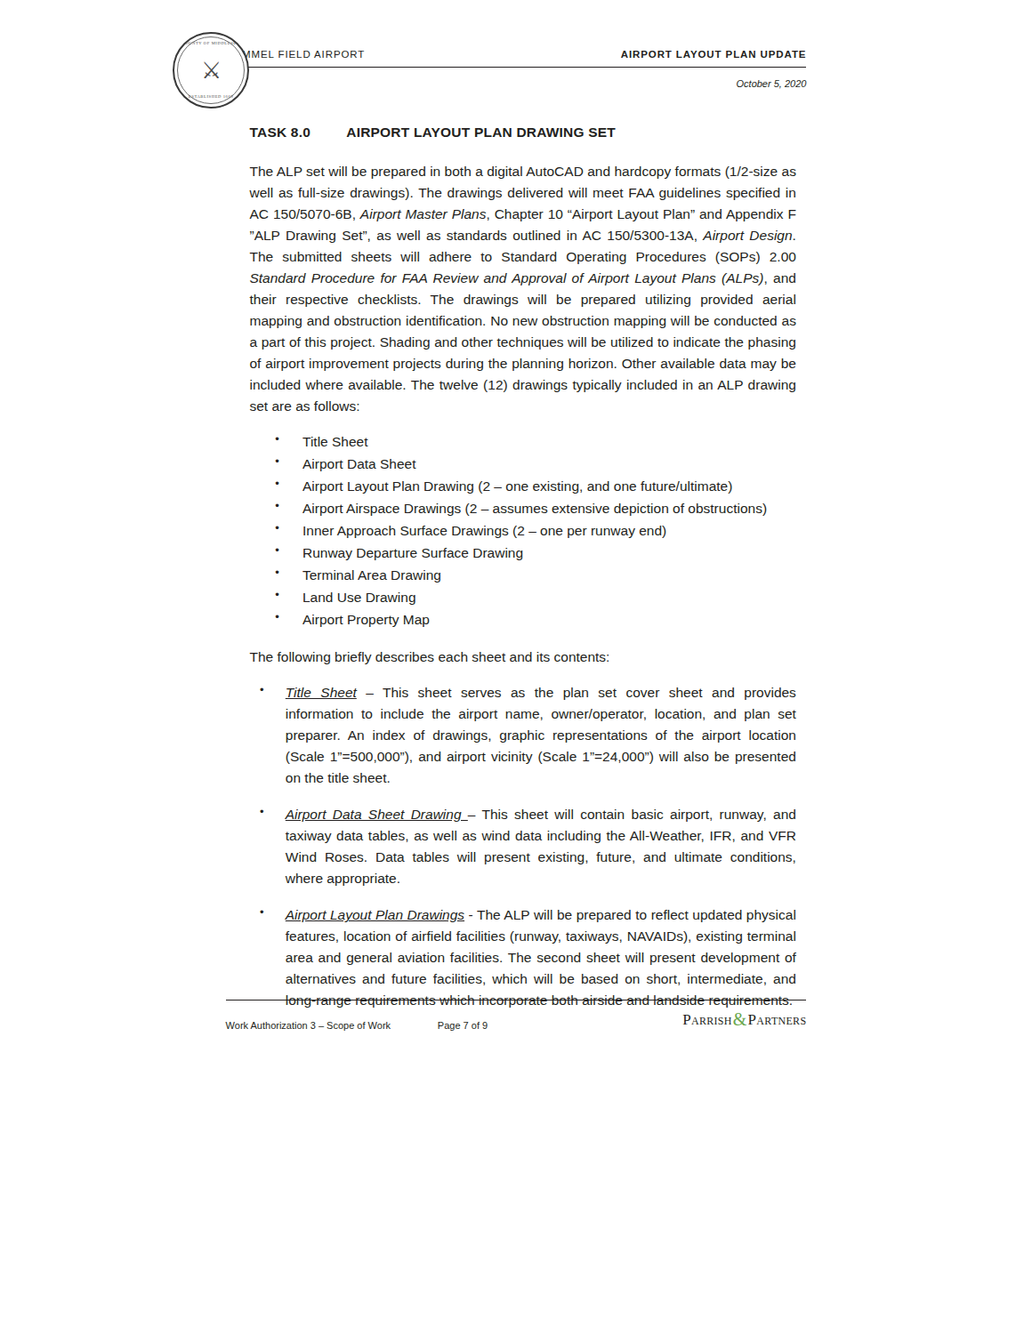County of Middlesex
⚔
Established 1669
Hummel Field Airport
Airport Layout Plan Update
October 5, 2020
TASK 8.0 AIRPORT LAYOUT PLAN DRAWING SET
The ALP set will be prepared in both a digital AutoCAD and hardcopy formats (1/2-size as well as full-size drawings). The drawings delivered will meet FAA guidelines specified in AC 150/5070-6B, Airport Master Plans, Chapter 10 “Airport Layout Plan” and Appendix F ”ALP Drawing Set”, as well as standards outlined in AC 150/5300-13A, Airport Design. The submitted sheets will adhere to Standard Operating Procedures (SOPs) 2.00 Standard Procedure for FAA Review and Approval of Airport Layout Plans (ALPs), and their respective checklists. The drawings will be prepared utilizing provided aerial mapping and obstruction identification. No new obstruction mapping will be conducted as a part of this project. Shading and other techniques will be utilized to indicate the phasing of airport improvement projects during the planning horizon. Other available data may be included where available. The twelve (12) drawings typically included in an ALP drawing set are as follows:
Title Sheet
Airport Data Sheet
Airport Layout Plan Drawing (2 – one existing, and one future/ultimate)
Airport Airspace Drawings (2 – assumes extensive depiction of obstructions)
Inner Approach Surface Drawings (2 – one per runway end)
Runway Departure Surface Drawing
Terminal Area Drawing
Land Use Drawing
Airport Property Map
The following briefly describes each sheet and its contents:
Title Sheet – This sheet serves as the plan set cover sheet and provides information to include the airport name, owner/operator, location, and plan set preparer. An index of drawings, graphic representations of the airport location (Scale 1”=500,000”), and airport vicinity (Scale 1”=24,000”) will also be presented on the title sheet.
Airport Data Sheet Drawing – This sheet will contain basic airport, runway, and taxiway data tables, as well as wind data including the All-Weather, IFR, and VFR Wind Roses. Data tables will present existing, future, and ultimate conditions, where appropriate.
Airport Layout Plan Drawings - The ALP will be prepared to reflect updated physical features, location of airfield facilities (runway, taxiways, NAVAIDs), existing terminal area and general aviation facilities. The second sheet will present development of alternatives and future facilities, which will be based on short, intermediate, and long-range requirements which incorporate both airside and landside requirements.
Work Authorization 3 – Scope of Work Page 7 of 9
Parrish&Partners